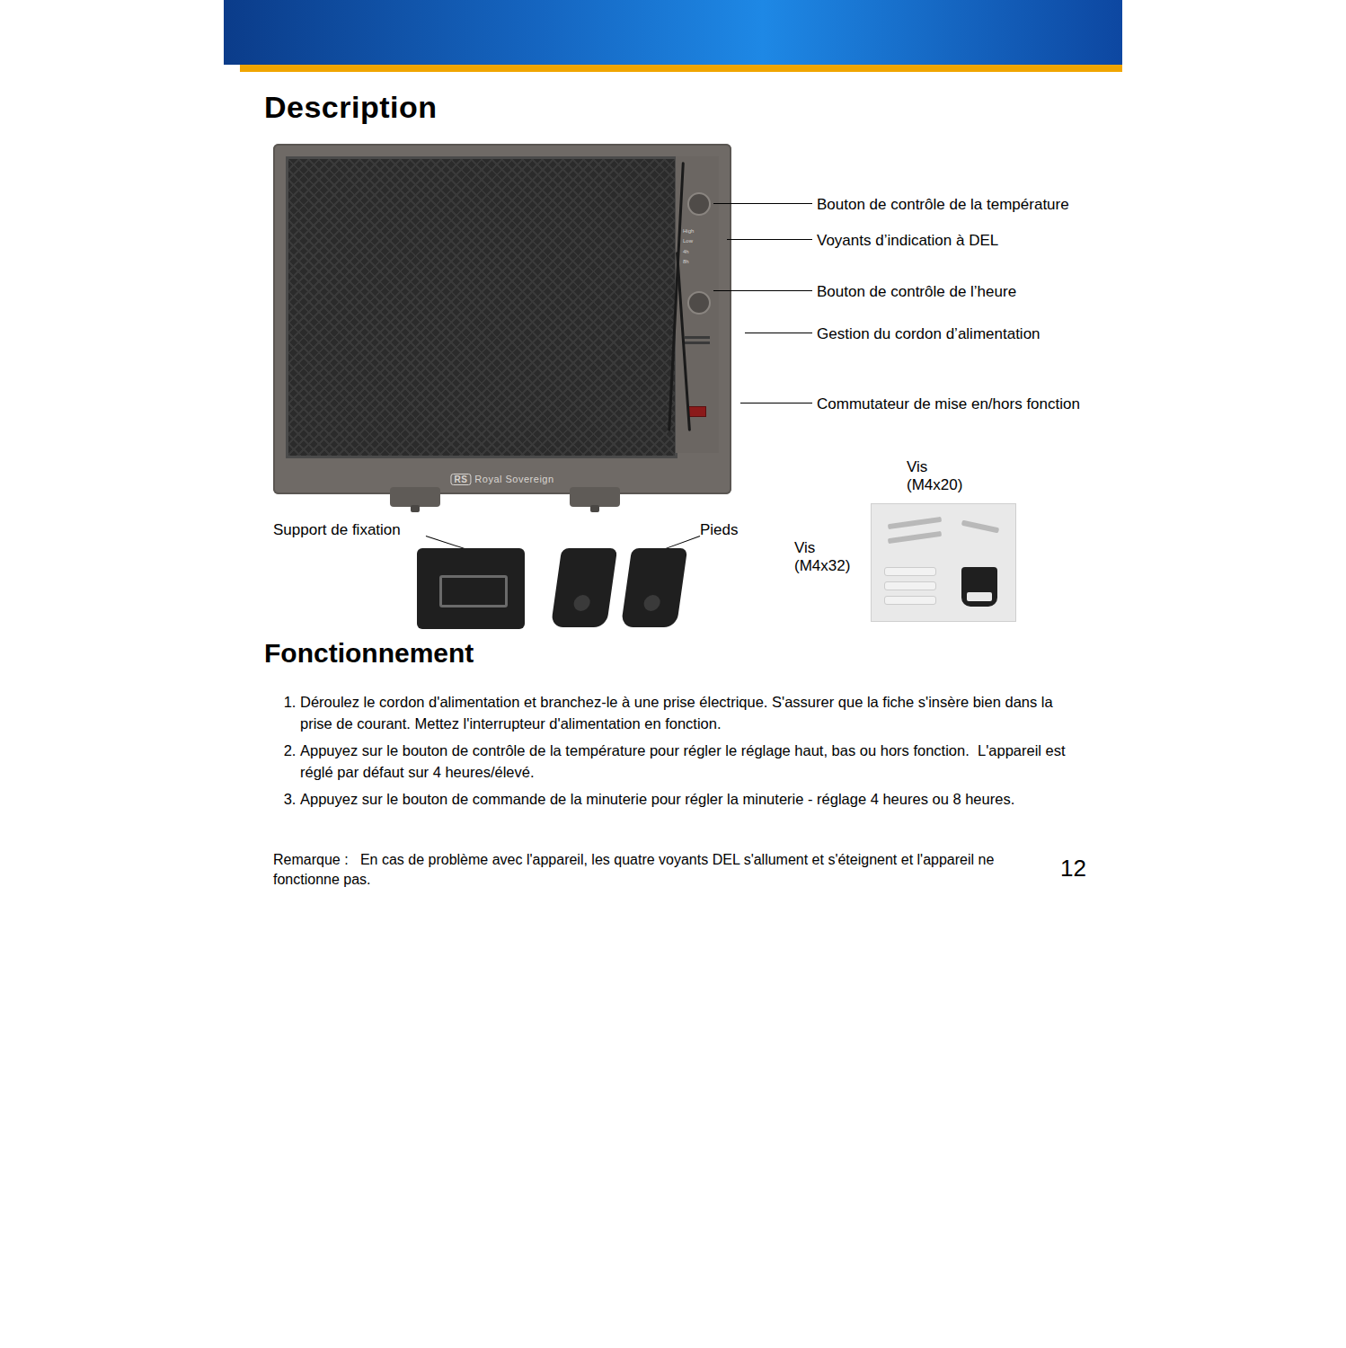Description
High
Low
4h
8h
RSRoyal Sovereign
Bouton de contrôle de la température
Voyants d’indication à DEL
Bouton de contrôle de l’heure
Gestion du cordon d’alimentation
Commutateur de mise en/hors fonction
Support de fixation
Pieds
Vis
(M4x20)
Vis
(M4x32)
Fonctionnement
Déroulez le cordon d'alimentation et branchez-le à une prise électrique. S'assurer que la fiche s'insère bien dans la prise de courant. Mettez l'interrupteur d'alimentation en fonction.
Appuyez sur le bouton de contrôle de la température pour régler le réglage haut, bas ou hors fonction. L'appareil est réglé par défaut sur 4 heures/élevé.
Appuyez sur le bouton de commande de la minuterie pour régler la minuterie - réglage 4 heures ou 8 heures.
Remarque : En cas de problème avec l'appareil, les quatre voyants DEL s'allument et s'éteignent et l'appareil ne fonctionne pas.
12